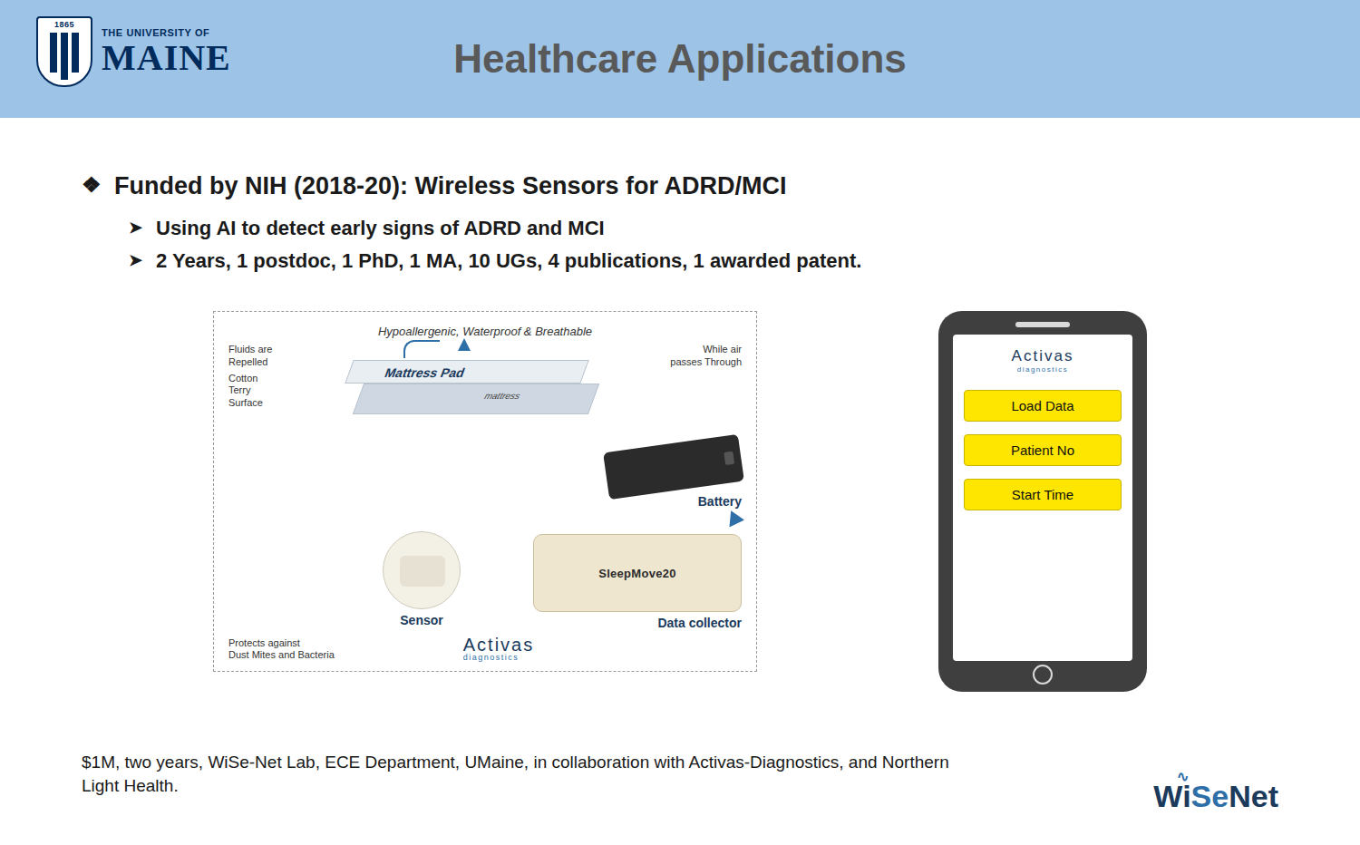1865
THE UNIVERSITY OF MAINE
Healthcare Applications
❖ Funded by NIH (2018-20): Wireless Sensors for ADRD/MCI
Using AI to detect early signs of ADRD and MCI
2 Years, 1 postdoc, 1 PhD, 1 MA, 10 UGs, 4 publications, 1 awarded patent.
Hypoallergenic, Waterproof & Breathable
Fluids are
Repelled
Cotton
Terry
Surface
Mattress Pad
mattress
While air
passes Through
Battery
Sensor
SleepMove20
Data collector
Protects against
Dust Mites and Bacteria
Activas diagnostics
Activas diagnostics
Load Data
Patient No
Start Time
$1M, two years, WiSe-Net Lab, ECE Department, UMaine, in collaboration with Activas-Diagnostics, and Northern Light Health.
∿WiSe Net